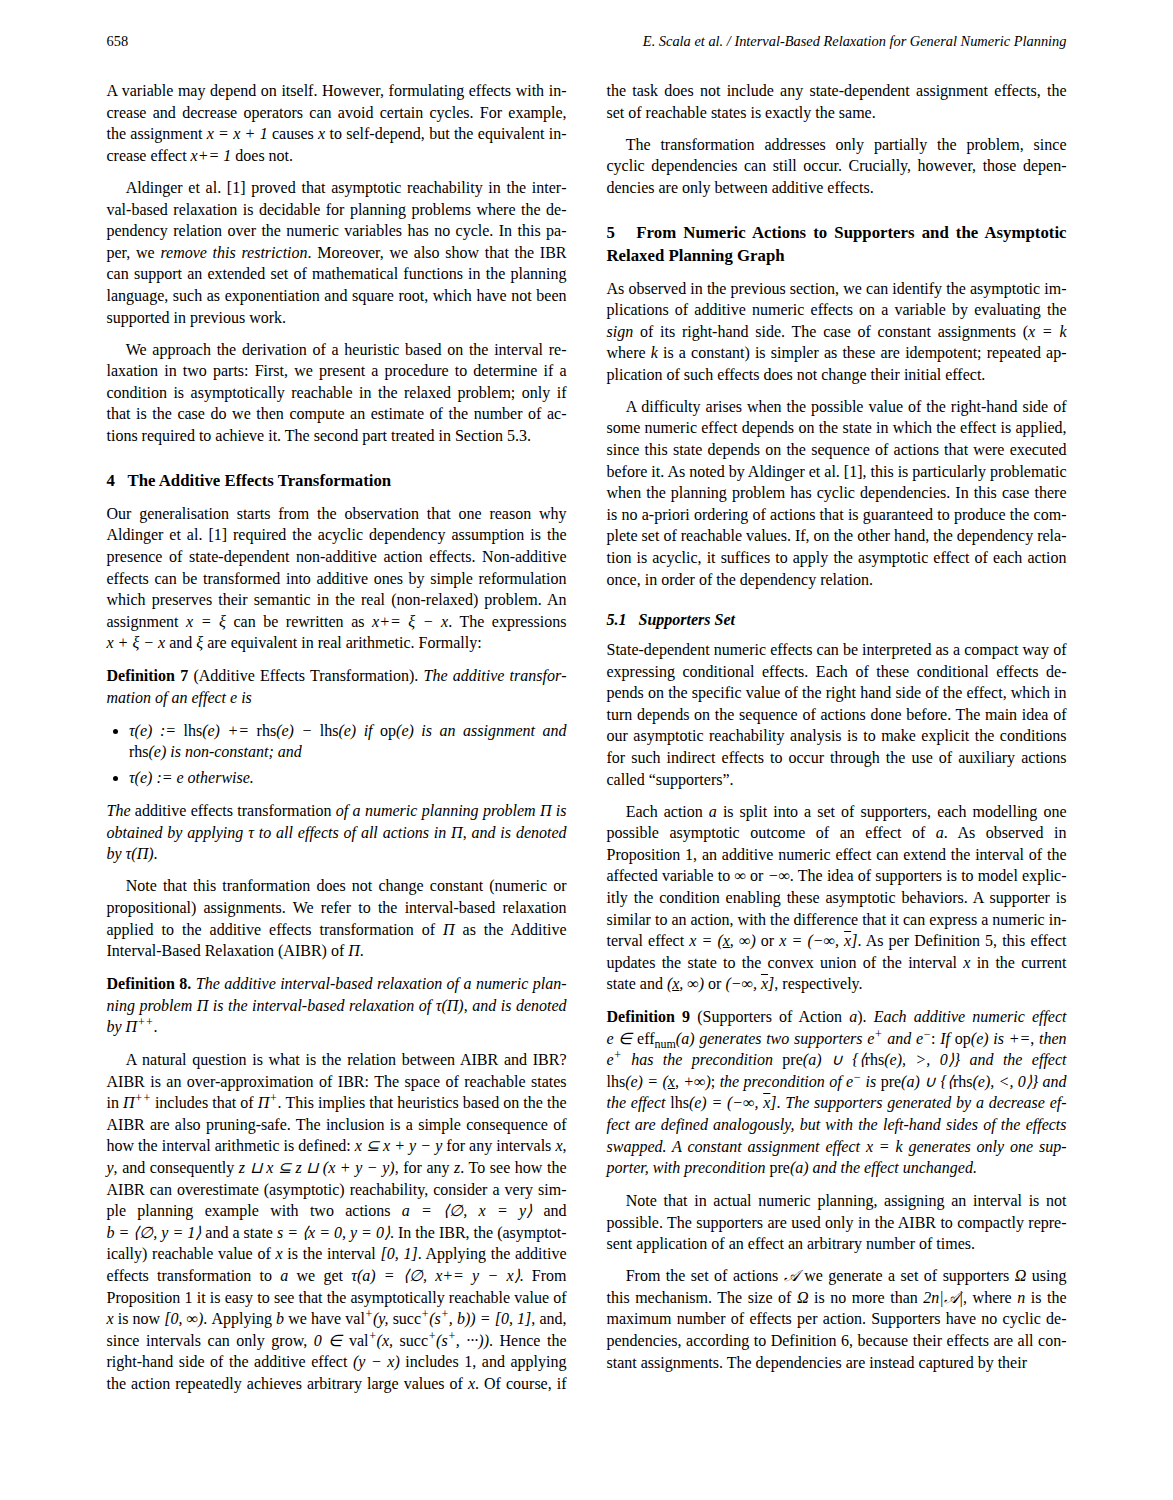658 E. Scala et al. / Interval-Based Relaxation for General Numeric Planning
A variable may depend on itself. However, formulating effects with increase and decrease operators can avoid certain cycles. For example, the assignment x = x + 1 causes x to self-depend, but the equivalent increase effect x+= 1 does not.
Aldinger et al. [1] proved that asymptotic reachability in the interval-based relaxation is decidable for planning problems where the dependency relation over the numeric variables has no cycle. In this paper, we remove this restriction. Moreover, we also show that the IBR can support an extended set of mathematical functions in the planning language, such as exponentiation and square root, which have not been supported in previous work.
We approach the derivation of a heuristic based on the interval relaxation in two parts: First, we present a procedure to determine if a condition is asymptotically reachable in the relaxed problem; only if that is the case do we then compute an estimate of the number of actions required to achieve it. The second part treated in Section 5.3.
4 The Additive Effects Transformation
Our generalisation starts from the observation that one reason why Aldinger et al. [1] required the acyclic dependency assumption is the presence of state-dependent non-additive action effects. Non-additive effects can be transformed into additive ones by simple reformulation which preserves their semantic in the real (non-relaxed) problem. An assignment x = ξ can be rewritten as x+= ξ − x. The expressions x + ξ − x and ξ are equivalent in real arithmetic. Formally:
Definition 7 (Additive Effects Transformation). The additive transformation of an effect e is
τ(e) := lhs(e) += rhs(e) − lhs(e) if op(e) is an assignment and rhs(e) is non-constant; and
τ(e) := e otherwise.
The additive effects transformation of a numeric planning problem Π is obtained by applying τ to all effects of all actions in Π, and is denoted by τ(Π).
Note that this tranformation does not change constant (numeric or propositional) assignments. We refer to the interval-based relaxation applied to the additive effects transformation of Π as the Additive Interval-Based Relaxation (AIBR) of Π.
Definition 8. The additive interval-based relaxation of a numeric planning problem Π is the interval-based relaxation of τ(Π), and is denoted by Π++.
A natural question is what is the relation between AIBR and IBR? AIBR is an over-approximation of IBR: The space of reachable states in Π++ includes that of Π+. This implies that heuristics based on the the AIBR are also pruning-safe. The inclusion is a simple consequence of how the interval arithmetic is defined: x ⊆ x + y − y for any intervals x, y, and consequently z ⊔ x ⊆ z ⊔ (x + y − y), for any z. To see how the AIBR can overestimate (asymptotic) reachability, consider a very simple planning example with two actions a = ⟨∅, x = y⟩ and b = ⟨∅, y = 1⟩ and a state s = ⟨x = 0, y = 0⟩. In the IBR, the (asymptotically) reachable value of x is the interval [0, 1]. Applying the additive effects transformation to a we get τ(a) = ⟨∅, x+= y − x⟩. From Proposition 1 it is easy to see that the asymptotically reachable value of x is now [0, ∞). Applying b we have val+(y, succ+(s+, b)) = [0, 1], and, since intervals can only grow, 0 ∈ val+(x, succ+(s+, ···)). Hence the right-hand side of the additive effect (y − x) includes 1, and applying the action repeatedly achieves arbitrary large values of x. Of course, if the task does not include any state-dependent assignment effects, the set of reachable states is exactly the same.
The transformation addresses only partially the problem, since cyclic dependencies can still occur. Crucially, however, those dependencies are only between additive effects.
5 From Numeric Actions to Supporters and the Asymptotic Relaxed Planning Graph
As observed in the previous section, we can identify the asymptotic implications of additive numeric effects on a variable by evaluating the sign of its right-hand side. The case of constant assignments (x = k where k is a constant) is simpler as these are idempotent; repeated application of such effects does not change their initial effect.
A difficulty arises when the possible value of the right-hand side of some numeric effect depends on the state in which the effect is applied, since this state depends on the sequence of actions that were executed before it. As noted by Aldinger et al. [1], this is particularly problematic when the planning problem has cyclic dependencies. In this case there is no a-priori ordering of actions that is guaranteed to produce the complete set of reachable values. If, on the other hand, the dependency relation is acyclic, it suffices to apply the asymptotic effect of each action once, in order of the dependency relation.
5.1 Supporters Set
State-dependent numeric effects can be interpreted as a compact way of expressing conditional effects. Each of these conditional effects depends on the specific value of the right hand side of the effect, which in turn depends on the sequence of actions done before. The main idea of our asymptotic reachability analysis is to make explicit the conditions for such indirect effects to occur through the use of auxiliary actions called “supporters”.
Each action a is split into a set of supporters, each modelling one possible asymptotic outcome of an effect of a. As observed in Proposition 1, an additive numeric effect can extend the interval of the affected variable to ∞ or −∞. The idea of supporters is to model explicitly the condition enabling these asymptotic behaviors. A supporter is similar to an action, with the difference that it can express a numeric interval effect x = (x, ∞) or x = (−∞, x]. As per Definition 5, this effect updates the state to the convex union of the interval x in the current state and (x, ∞) or (−∞, x], respectively.
Definition 9 (Supporters of Action a). Each additive numeric effect e ∈ effnum(a) generates two supporters e+ and e−: If op(e) is +=, then e+ has the precondition pre(a) ∪ {⟨rhs(e), >, 0⟩} and the effect lhs(e) = (x, +∞); the precondition of e− is pre(a) ∪ {⟨rhs(e), <, 0⟩} and the effect lhs(e) = (−∞, x]. The supporters generated by a decrease effect are defined analogously, but with the left-hand sides of the effects swapped. A constant assignment effect x = k generates only one supporter, with precondition pre(a) and the effect unchanged.
Note that in actual numeric planning, assigning an interval is not possible. The supporters are used only in the AIBR to compactly represent application of an effect an arbitrary number of times.
From the set of actions 𝒜 we generate a set of supporters Ω using this mechanism. The size of Ω is no more than 2n|𝒜|, where n is the maximum number of effects per action. Supporters have no cyclic dependencies, according to Definition 6, because their effects are all constant assignments. The dependencies are instead captured by their